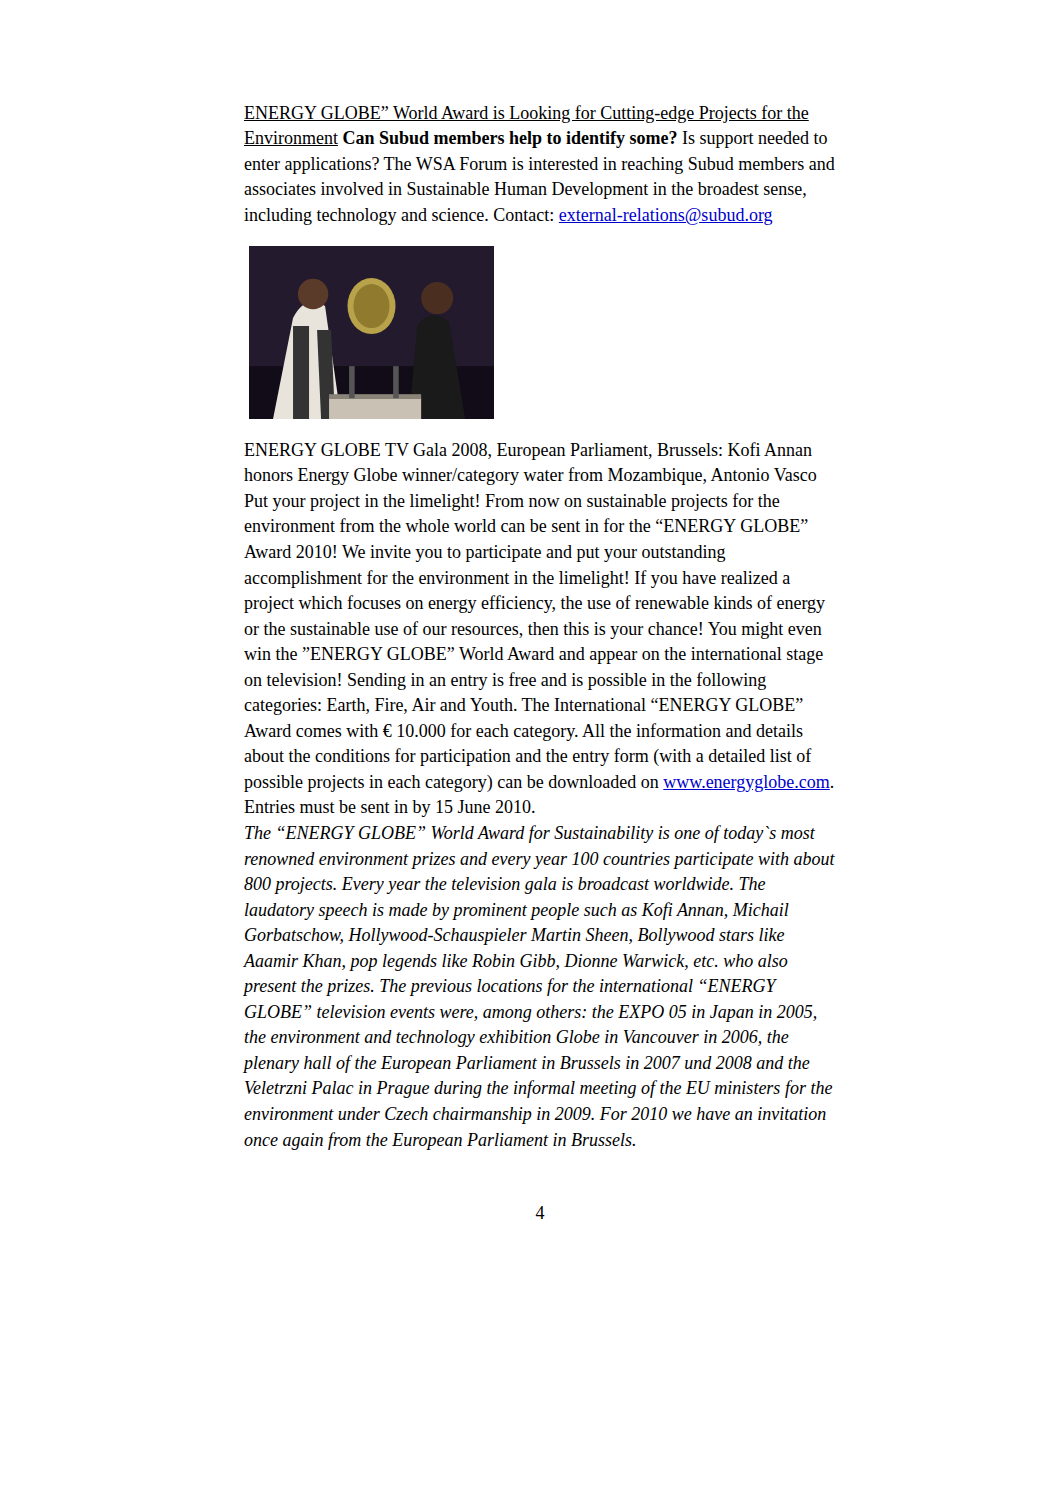ENERGY GLOBE” World Award is Looking for Cutting-edge Projects for the Environment Can Subud members help to identify some? Is support needed to enter applications? The WSA Forum is interested in reaching Subud members and associates involved in Sustainable Human Development in the broadest sense, including technology and science. Contact: external-relations@subud.org
ENERGY GLOBE TV Gala 2008, European Parliament, Brussels: Kofi Annan honors Energy Globe winner/category water from Mozambique, Antonio Vasco
Put your project in the limelight! From now on sustainable projects for the environment from the whole world can be sent in for the “ENERGY GLOBE” Award 2010! We invite you to participate and put your outstanding accomplishment for the environment in the limelight! If you have realized a project which focuses on energy efficiency, the use of renewable kinds of energy or the sustainable use of our resources, then this is your chance! You might even win the ”ENERGY GLOBE” World Award and appear on the international stage on television! Sending in an entry is free and is possible in the following categories: Earth, Fire, Air and Youth. The International “ENERGY GLOBE” Award comes with € 10.000 for each category. All the information and details about the conditions for participation and the entry form (with a detailed list of possible projects in each category) can be downloaded on www.energyglobe.com. Entries must be sent in by 15 June 2010.
The “ENERGY GLOBE” World Award for Sustainability is one of today`s most renowned environment prizes and every year 100 countries participate with about 800 projects. Every year the television gala is broadcast worldwide. The laudatory speech is made by prominent people such as Kofi Annan, Michail Gorbatschow, Hollywood-Schauspieler Martin Sheen, Bollywood stars like Aaamir Khan, pop legends like Robin Gibb, Dionne Warwick, etc. who also present the prizes. The previous locations for the international “ENERGY GLOBE” television events were, among others: the EXPO 05 in Japan in 2005, the environment and technology exhibition Globe in Vancouver in 2006, the plenary hall of the European Parliament in Brussels in 2007 und 2008 and the Veletrzni Palac in Prague during the informal meeting of the EU ministers for the environment under Czech chairmanship in 2009. For 2010 we have an invitation once again from the European Parliament in Brussels.
4